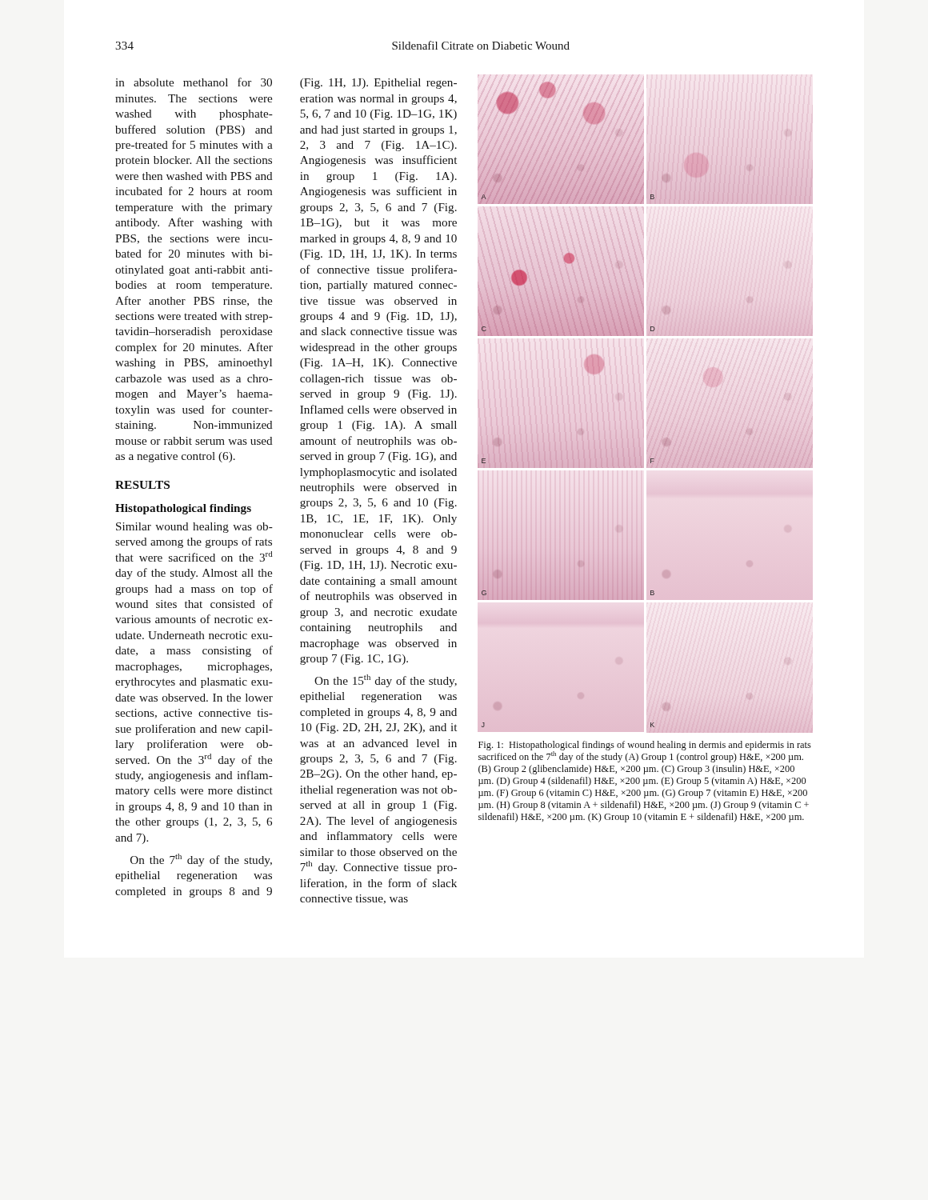334 Sildenafil Citrate on Diabetic Wound
A
B
C
D
E
F
G
B
J
K
Fig. 1: Histopathological findings of wound healing in dermis and epidermis in rats sacrificed on the 7th day of the study (A) Group 1 (control group) H&E, ×200 µm. (B) Group 2 (glibenclamide) H&E, ×200 µm. (C) Group 3 (insulin) H&E, ×200 µm. (D) Group 4 (sildenafil) H&E, ×200 µm. (E) Group 5 (vitamin A) H&E, ×200 µm. (F) Group 6 (vitamin C) H&E, ×200 µm. (G) Group 7 (vitamin E) H&E, ×200 µm. (H) Group 8 (vitamin A + sildenafil) H&E, ×200 µm. (J) Group 9 (vitamin C + sildenafil) H&E, ×200 µm. (K) Group 10 (vitamin E + sildenafil) H&E, ×200 µm.
in absolute methanol for 30 minutes. The sections were washed with phosphate-buffered solution (PBS) and pre-treated for 5 minutes with a protein blocker. All the sections were then washed with PBS and incubated for 2 hours at room temperature with the primary antibody. After washing with PBS, the sections were incubated for 20 minutes with biotinylated goat anti-rabbit antibodies at room temperature. After another PBS rinse, the sections were treated with streptavidin–horseradish peroxidase complex for 20 minutes. After washing in PBS, aminoethyl carbazole was used as a chromogen and Mayer’s haematoxylin was used for counterstaining. Non-immunized mouse or rabbit serum was used as a negative control (6).
RESULTS
Histopathological findings
Similar wound healing was observed among the groups of rats that were sacrificed on the 3rd day of the study. Almost all the groups had a mass on top of wound sites that consisted of various amounts of necrotic exudate. Underneath necrotic exudate, a mass consisting of macrophages, microphages, erythrocytes and plasmatic exudate was observed. In the lower sections, active connective tissue proliferation and new capillary proliferation were observed. On the 3rd day of the study, angiogenesis and inflammatory cells were more distinct in groups 4, 8, 9 and 10 than in the other groups (1, 2, 3, 5, 6 and 7).
On the 7th day of the study, epithelial regeneration was completed in groups 8 and 9 (Fig. 1H, 1J). Epithelial regeneration was normal in groups 4, 5, 6, 7 and 10 (Fig. 1D–1G, 1K) and had just started in groups 1, 2, 3 and 7 (Fig. 1A–1C). Angiogenesis was insufficient in group 1 (Fig. 1A). Angiogenesis was sufficient in groups 2, 3, 5, 6 and 7 (Fig. 1B–1G), but it was more marked in groups 4, 8, 9 and 10 (Fig. 1D, 1H, 1J, 1K). In terms of connective tissue proliferation, partially matured connective tissue was observed in groups 4 and 9 (Fig. 1D, 1J), and slack connective tissue was widespread in the other groups (Fig. 1A–H, 1K). Connective collagen-rich tissue was observed in group 9 (Fig. 1J). Inflamed cells were observed in group 1 (Fig. 1A). A small amount of neutrophils was observed in group 7 (Fig. 1G), and lymphoplasmocytic and isolated neutrophils were observed in groups 2, 3, 5, 6 and 10 (Fig. 1B, 1C, 1E, 1F, 1K). Only mononuclear cells were observed in groups 4, 8 and 9 (Fig. 1D, 1H, 1J). Necrotic exudate containing a small amount of neutrophils was observed in group 3, and necrotic exudate containing neutrophils and macrophage was observed in group 7 (Fig. 1C, 1G).
On the 15th day of the study, epithelial regeneration was completed in groups 4, 8, 9 and 10 (Fig. 2D, 2H, 2J, 2K), and it was at an advanced level in groups 2, 3, 5, 6 and 7 (Fig. 2B–2G). On the other hand, epithelial regeneration was not observed at all in group 1 (Fig. 2A). The level of angiogenesis and inflammatory cells were similar to those observed on the 7th day. Connective tissue proliferation, in the form of slack connective tissue, was